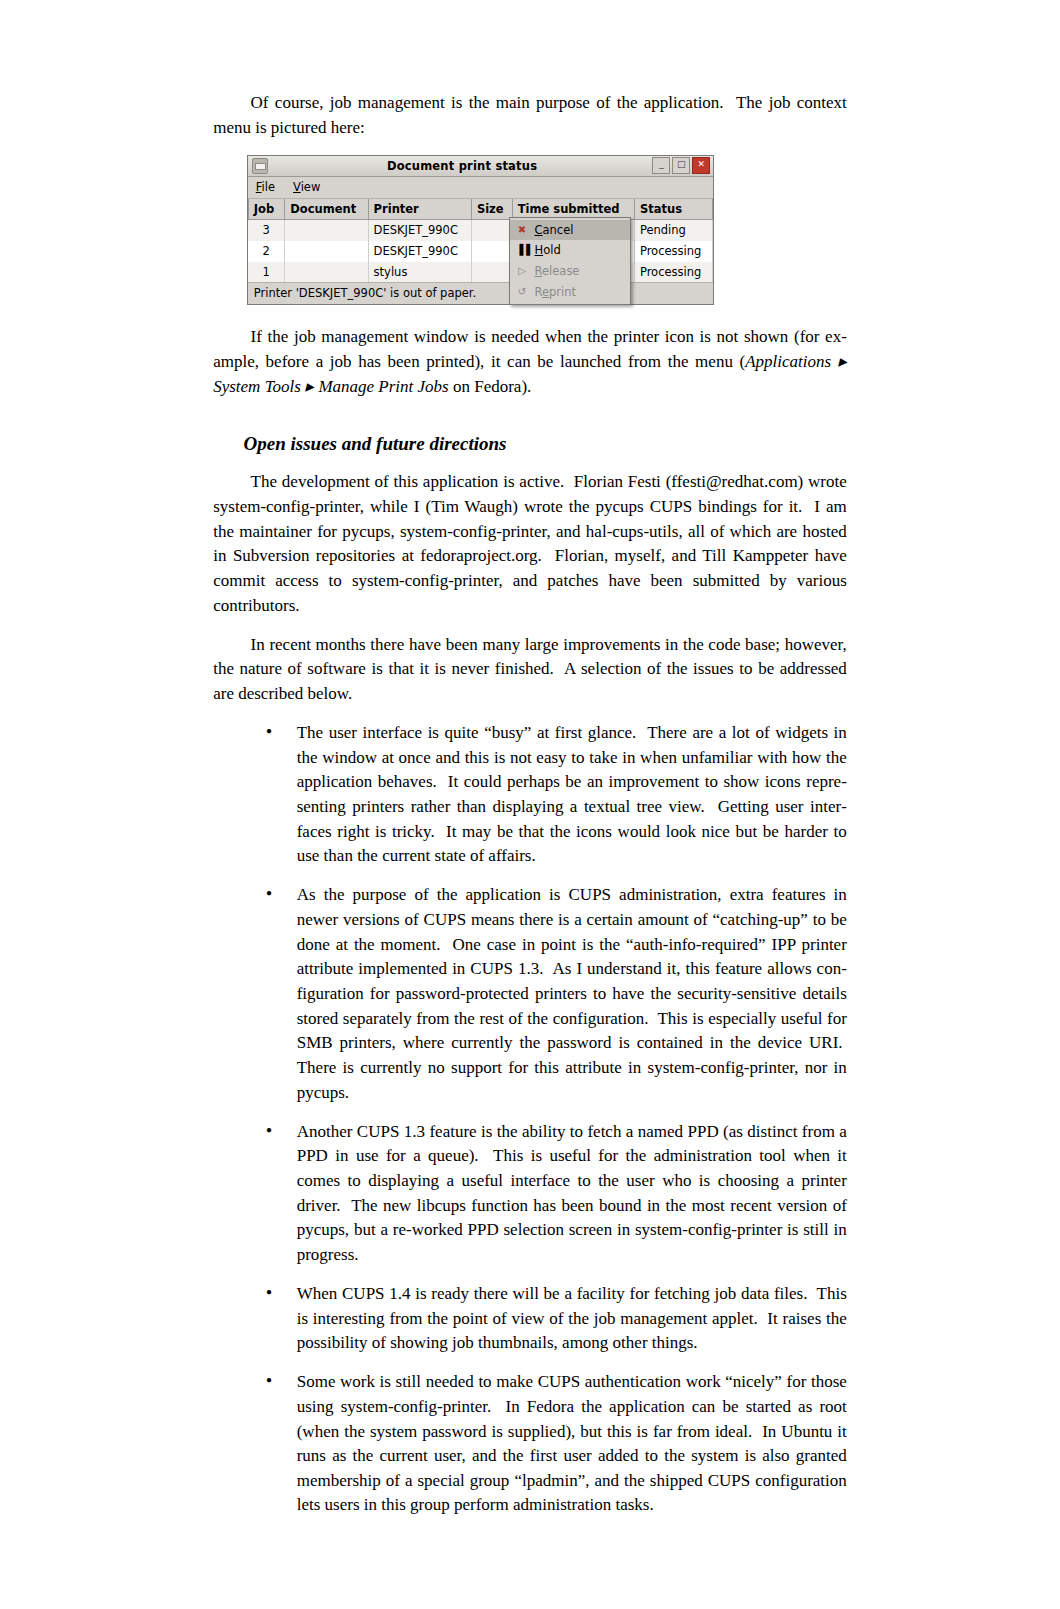Of course, job management is the main purpose of the application. The job context menu is pictured here:
Document print status
_
□
✕
File View
| Job | Document | Printer | Size | Time submitted | Status |
| --- | --- | --- | --- | --- | --- |
| 3 | | DESKJET_990C | | inute ago | Pending |
| 2 | | DESKJET_990C | | minutes ago | Processing |
| 1 | | stylus | | minutes ago | Processing |
✖Cancel
▐▐Hold
▷Release
↺Reprint
Printer 'DESKJET_990C' is out of paper.
If the job management window is needed when the printer icon is not shown (for example, before a job has been printed), it can be launched from the menu (Applications ▸ System Tools ▸ Manage Print Jobs on Fedora).
Open issues and future directions
The development of this application is active. Florian Festi (ffesti@redhat.com) wrote system-config-printer, while I (Tim Waugh) wrote the pycups CUPS bindings for it. I am the maintainer for pycups, system-config-printer, and hal-cups-utils, all of which are hosted in Subversion repositories at fedoraproject.org. Florian, myself, and Till Kamppeter have commit access to system-config-printer, and patches have been submitted by various contributors.
In recent months there have been many large improvements in the code base; however, the nature of software is that it is never finished. A selection of the issues to be addressed are described below.
The user interface is quite “busy” at first glance. There are a lot of widgets in the window at once and this is not easy to take in when unfamiliar with how the application behaves. It could perhaps be an improvement to show icons representing printers rather than displaying a textual tree view. Getting user interfaces right is tricky. It may be that the icons would look nice but be harder to use than the current state of affairs.
As the purpose of the application is CUPS administration, extra features in newer versions of CUPS means there is a certain amount of “catching-up” to be done at the moment. One case in point is the “auth-info-required” IPP printer attribute implemented in CUPS 1.3. As I understand it, this feature allows configuration for password-protected printers to have the security-sensitive details stored separately from the rest of the configuration. This is especially useful for SMB printers, where currently the password is contained in the device URI. There is currently no support for this attribute in system-config-printer, nor in pycups.
Another CUPS 1.3 feature is the ability to fetch a named PPD (as distinct from a PPD in use for a queue). This is useful for the administration tool when it comes to displaying a useful interface to the user who is choosing a printer driver. The new libcups function has been bound in the most recent version of pycups, but a re-worked PPD selection screen in system-config-printer is still in progress.
When CUPS 1.4 is ready there will be a facility for fetching job data files. This is interesting from the point of view of the job management applet. It raises the possibility of showing job thumbnails, among other things.
Some work is still needed to make CUPS authentication work “nicely” for those using system-config-printer. In Fedora the application can be started as root (when the system password is supplied), but this is far from ideal. In Ubuntu it runs as the current user, and the first user added to the system is also granted membership of a special group “lpadmin”, and the shipped CUPS configuration lets users in this group perform administration tasks.